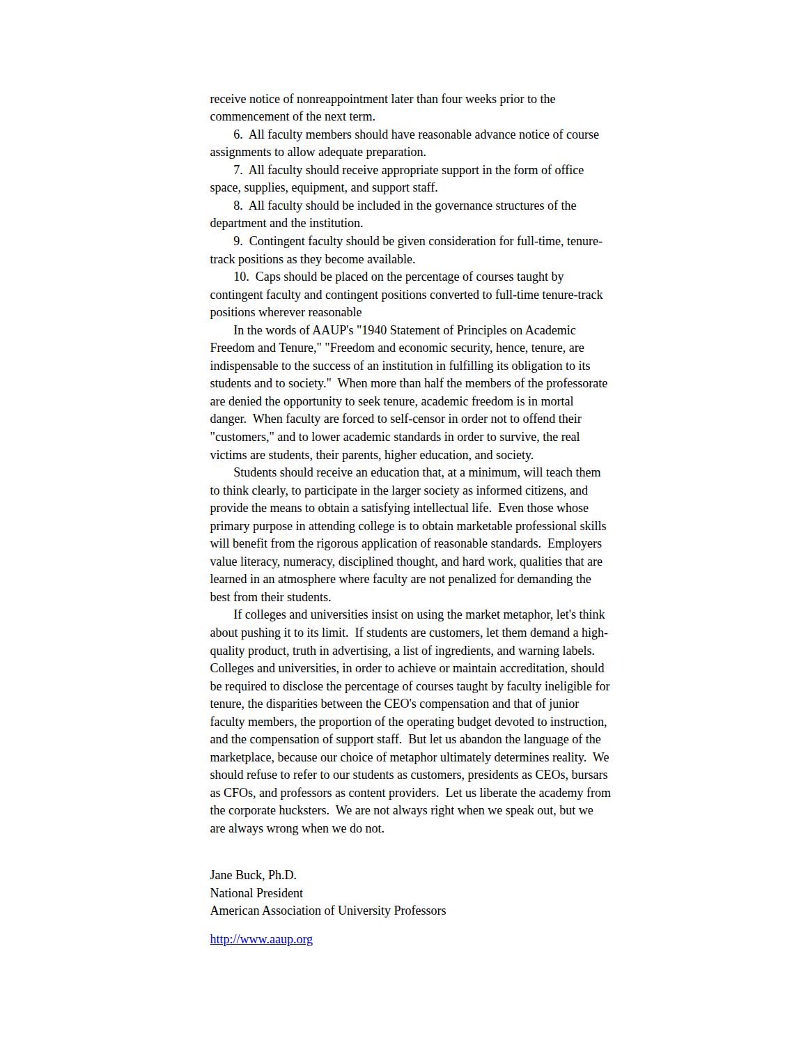receive notice of nonreappointment later than four weeks prior to the commencement of the next term.
6. All faculty members should have reasonable advance notice of course assignments to allow adequate preparation.
7. All faculty should receive appropriate support in the form of office space, supplies, equipment, and support staff.
8. All faculty should be included in the governance structures of the department and the institution.
9. Contingent faculty should be given consideration for full-time, tenure-track positions as they become available.
10. Caps should be placed on the percentage of courses taught by contingent faculty and contingent positions converted to full-time tenure-track positions wherever reasonable
In the words of AAUP's "1940 Statement of Principles on Academic Freedom and Tenure," "Freedom and economic security, hence, tenure, are indispensable to the success of an institution in fulfilling its obligation to its students and to society." When more than half the members of the professorate are denied the opportunity to seek tenure, academic freedom is in mortal danger. When faculty are forced to self-censor in order not to offend their "customers," and to lower academic standards in order to survive, the real victims are students, their parents, higher education, and society.
Students should receive an education that, at a minimum, will teach them to think clearly, to participate in the larger society as informed citizens, and provide the means to obtain a satisfying intellectual life. Even those whose primary purpose in attending college is to obtain marketable professional skills will benefit from the rigorous application of reasonable standards. Employers value literacy, numeracy, disciplined thought, and hard work, qualities that are learned in an atmosphere where faculty are not penalized for demanding the best from their students.
If colleges and universities insist on using the market metaphor, let's think about pushing it to its limit. If students are customers, let them demand a high-quality product, truth in advertising, a list of ingredients, and warning labels. Colleges and universities, in order to achieve or maintain accreditation, should be required to disclose the percentage of courses taught by faculty ineligible for tenure, the disparities between the CEO's compensation and that of junior faculty members, the proportion of the operating budget devoted to instruction, and the compensation of support staff. But let us abandon the language of the marketplace, because our choice of metaphor ultimately determines reality. We should refuse to refer to our students as customers, presidents as CEOs, bursars as CFOs, and professors as content providers. Let us liberate the academy from the corporate hucksters. We are not always right when we speak out, but we are always wrong when we do not.
Jane Buck, Ph.D.
National President
American Association of University Professors
http://www.aaup.org